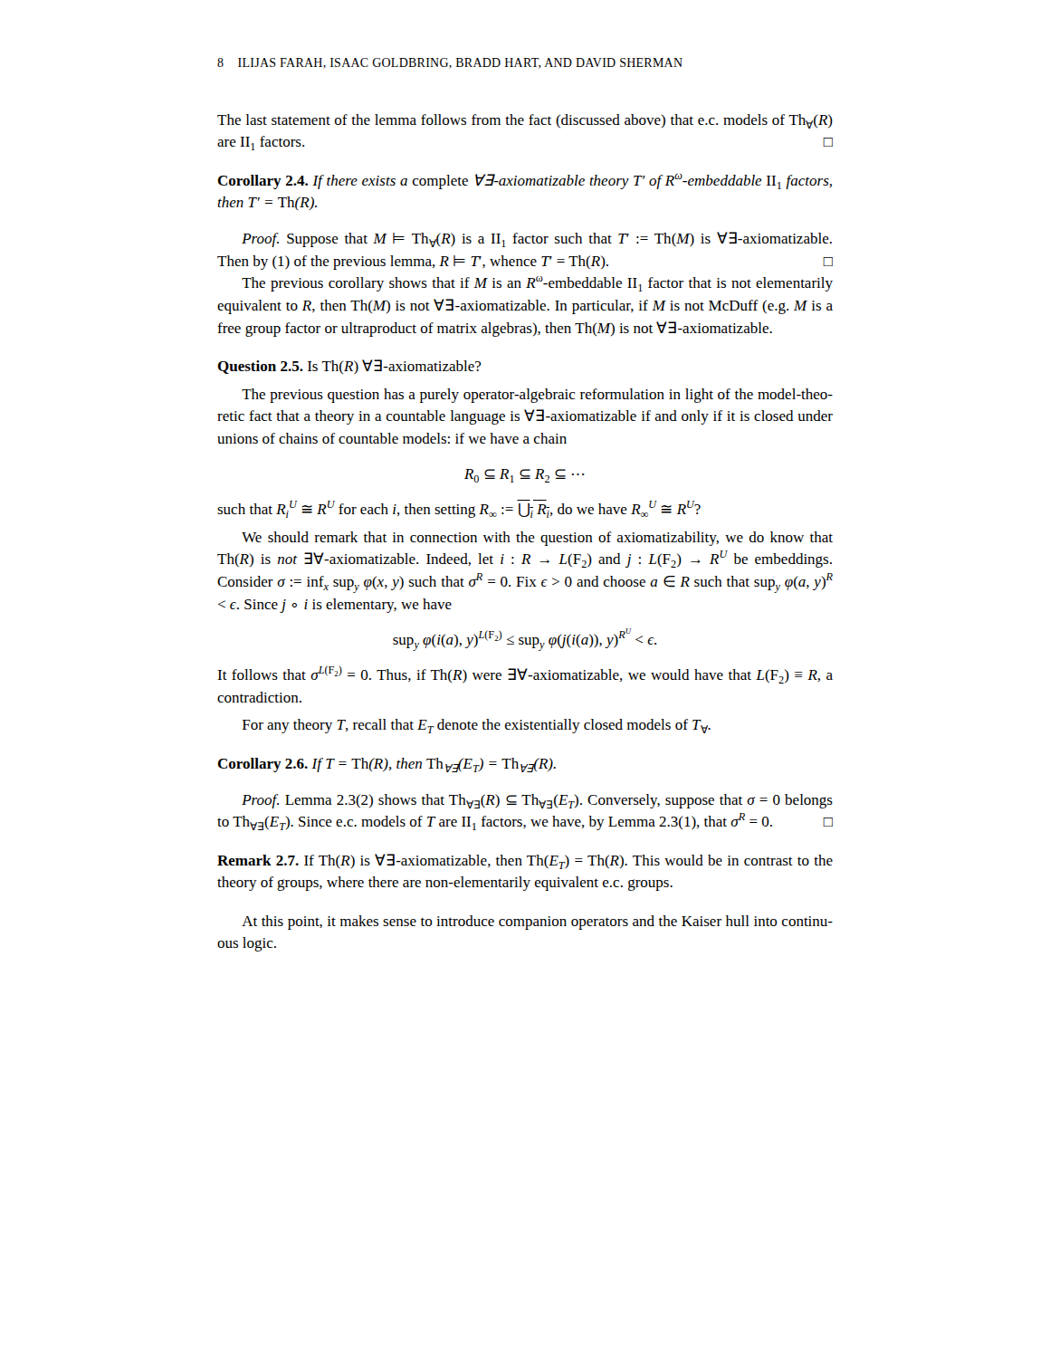8 ILIJAS FARAH, ISAAC GOLDBRING, BRADD HART, AND DAVID SHERMAN
The last statement of the lemma follows from the fact (discussed above) that e.c. models of Th∀(R) are II1 factors. □
Corollary 2.4. If there exists a complete ∀∃-axiomatizable theory T′ of Rω-embeddable II1 factors, then T′ = Th(R).
Proof. Suppose that M ⊨ Th∀(R) is a II1 factor such that T′ := Th(M) is ∀∃-axiomatizable. Then by (1) of the previous lemma, R ⊨ T′, whence T′ = Th(R). □
The previous corollary shows that if M is an Rω-embeddable II1 factor that is not elementarily equivalent to R, then Th(M) is not ∀∃-axiomatizable. In particular, if M is not McDuff (e.g. M is a free group factor or ultraproduct of matrix algebras), then Th(M) is not ∀∃-axiomatizable.
Question 2.5. Is Th(R) ∀∃-axiomatizable?
The previous question has a purely operator-algebraic reformulation in light of the model-theoretic fact that a theory in a countable language is ∀∃-axiomatizable if and only if it is closed under unions of chains of countable models: if we have a chain
R0 ⊆ R1 ⊆ R2 ⊆ ⋯
such that RiU ≅ RU for each i, then setting R∞ := ⋃i Ri, do we have R∞U ≅ RU?
We should remark that in connection with the question of axiomatizability, we do know that Th(R) is not ∃∀-axiomatizable. Indeed, let i : R → L(F2) and j : L(F2) → RU be embeddings. Consider σ := infx supy φ(x, y) such that σR = 0. Fix ϵ > 0 and choose a ∈ R such that supy φ(a, y)R < ϵ. Since j ∘ i is elementary, we have
supy φ(i(a), y)L(F2) ≤ supy φ(j(i(a)), y)RU < ϵ.
It follows that σL(F2) = 0. Thus, if Th(R) were ∃∀-axiomatizable, we would have that L(F2) ≡ R, a contradiction.
For any theory T, recall that ET denote the existentially closed models of T∀.
Corollary 2.6. If T = Th(R), then Th∀∃(ET) = Th∀∃(R).
Proof. Lemma 2.3(2) shows that Th∀∃(R) ⊆ Th∀∃(ET). Conversely, suppose that σ = 0 belongs to Th∀∃(ET). Since e.c. models of T are II1 factors, we have, by Lemma 2.3(1), that σR = 0. □
Remark 2.7. If Th(R) is ∀∃-axiomatizable, then Th(ET) = Th(R). This would be in contrast to the theory of groups, where there are non-elementarily equivalent e.c. groups.
At this point, it makes sense to introduce companion operators and the Kaiser hull into continuous logic.